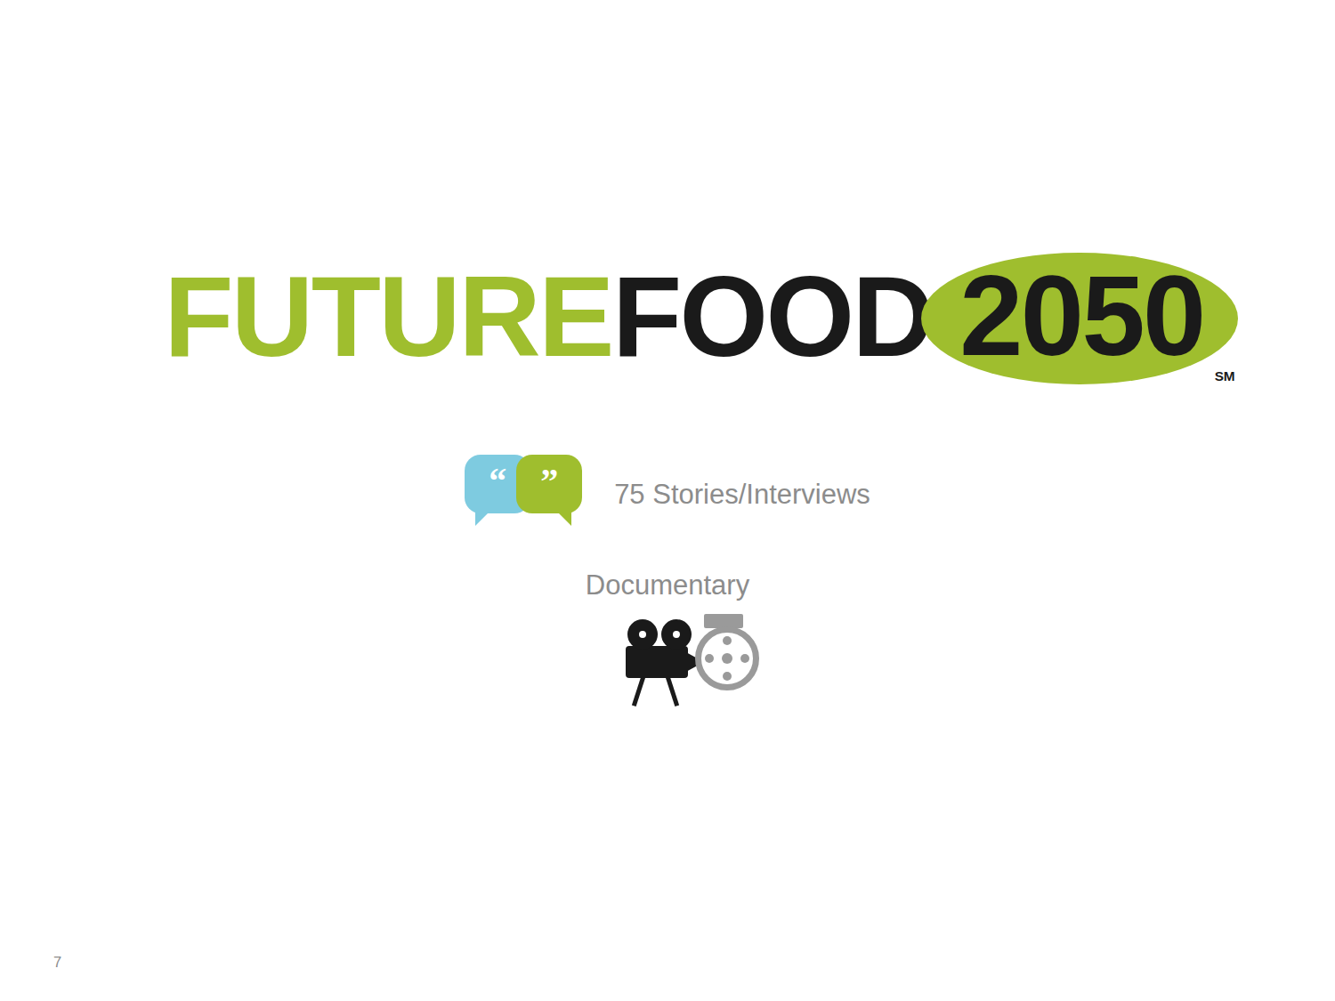FUTURE FOOD 2050SM
“
”
75 Stories/Interviews
Documentary
7